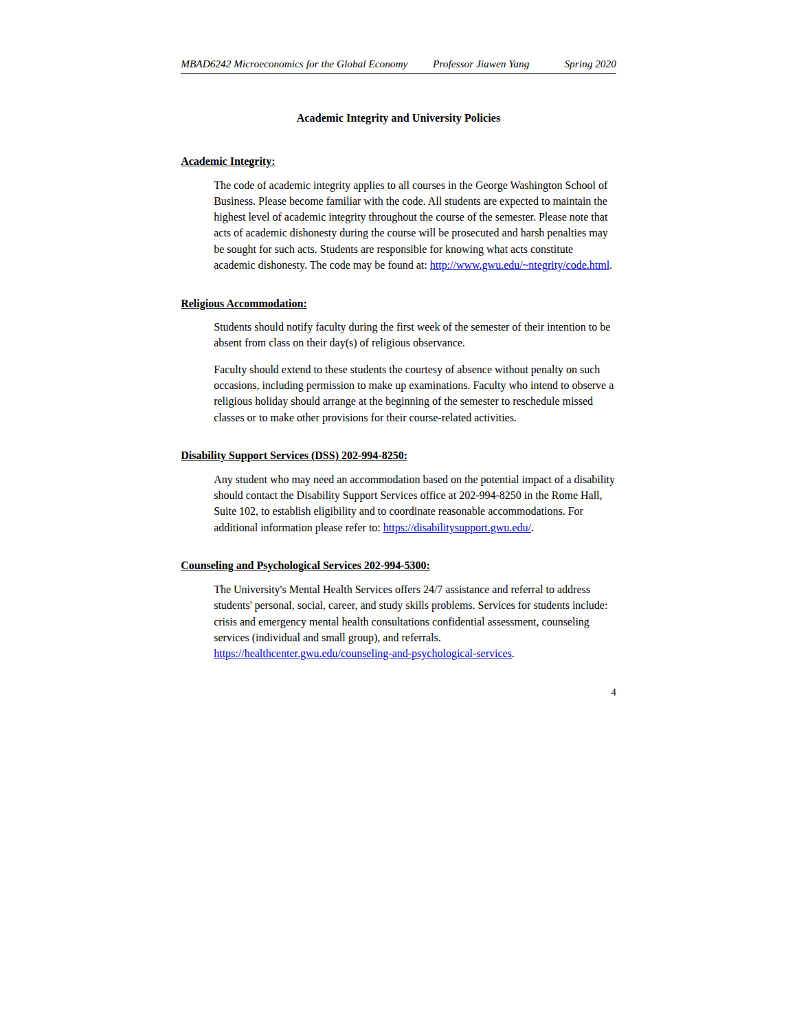MBAD6242 Microeconomics for the Global Economy Professor Jiawen Yang Spring 2020
Academic Integrity and University Policies
Academic Integrity:
The code of academic integrity applies to all courses in the George Washington School of Business. Please become familiar with the code. All students are expected to maintain the highest level of academic integrity throughout the course of the semester. Please note that acts of academic dishonesty during the course will be prosecuted and harsh penalties may be sought for such acts. Students are responsible for knowing what acts constitute academic dishonesty. The code may be found at: http://www.gwu.edu/~ntegrity/code.html.
Religious Accommodation:
Students should notify faculty during the first week of the semester of their intention to be absent from class on their day(s) of religious observance.
Faculty should extend to these students the courtesy of absence without penalty on such occasions, including permission to make up examinations. Faculty who intend to observe a religious holiday should arrange at the beginning of the semester to reschedule missed classes or to make other provisions for their course-related activities.
Disability Support Services (DSS) 202-994-8250:
Any student who may need an accommodation based on the potential impact of a disability should contact the Disability Support Services office at 202-994-8250 in the Rome Hall, Suite 102, to establish eligibility and to coordinate reasonable accommodations. For additional information please refer to: https://disabilitysupport.gwu.edu/.
Counseling and Psychological Services 202-994-5300:
The University's Mental Health Services offers 24/7 assistance and referral to address students' personal, social, career, and study skills problems. Services for students include: crisis and emergency mental health consultations confidential assessment, counseling services (individual and small group), and referrals. https://healthcenter.gwu.edu/counseling-and-psychological-services.
4